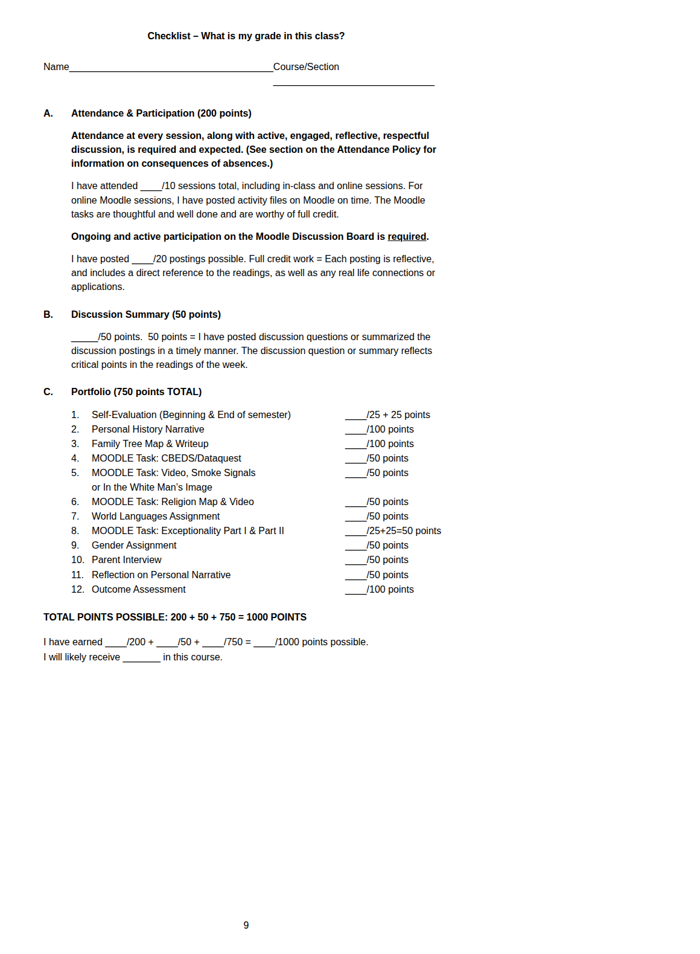Checklist – What is my grade in this class?
Name______________________________________ Course/Section ______________________________
A. Attendance & Participation (200 points)
Attendance at every session, along with active, engaged, reflective, respectful discussion, is required and expected. (See section on the Attendance Policy for information on consequences of absences.)
I have attended ____/10 sessions total, including in-class and online sessions. For online Moodle sessions, I have posted activity files on Moodle on time. The Moodle tasks are thoughtful and well done and are worthy of full credit.
Ongoing and active participation on the Moodle Discussion Board is required.
I have posted ____/20 postings possible. Full credit work = Each posting is reflective, and includes a direct reference to the readings, as well as any real life connections or applications.
B. Discussion Summary (50 points)
_____/50 points. 50 points = I have posted discussion questions or summarized the discussion postings in a timely manner. The discussion question or summary reflects critical points in the readings of the week.
C. Portfolio (750 points TOTAL)
| 1. | Self-Evaluation (Beginning & End of semester) | ____/25 + 25 points |
| 2. | Personal History Narrative | ____/100 points |
| 3. | Family Tree Map & Writeup | ____/100 points |
| 4. | MOODLE Task: CBEDS/Dataquest | ____/50 points |
| 5. | MOODLE Task: Video, Smoke Signals or In the White Man’s Image | ____/50 points |
| 6. | MOODLE Task: Religion Map & Video | ____/50 points |
| 7. | World Languages Assignment | ____/50 points |
| 8. | MOODLE Task: Exceptionality Part I & Part II | ____/25+25=50 points |
| 9. | Gender Assignment | ____/50 points |
| 10. | Parent Interview | ____/50 points |
| 11. | Reflection on Personal Narrative | ____/50 points |
| 12. | Outcome Assessment | ____/100 points |
TOTAL POINTS POSSIBLE: 200 + 50 + 750 = 1000 POINTS
I have earned ____/200 + ____/50 + ____/750 = ____/1000 points possible.
I will likely receive _______ in this course.
9